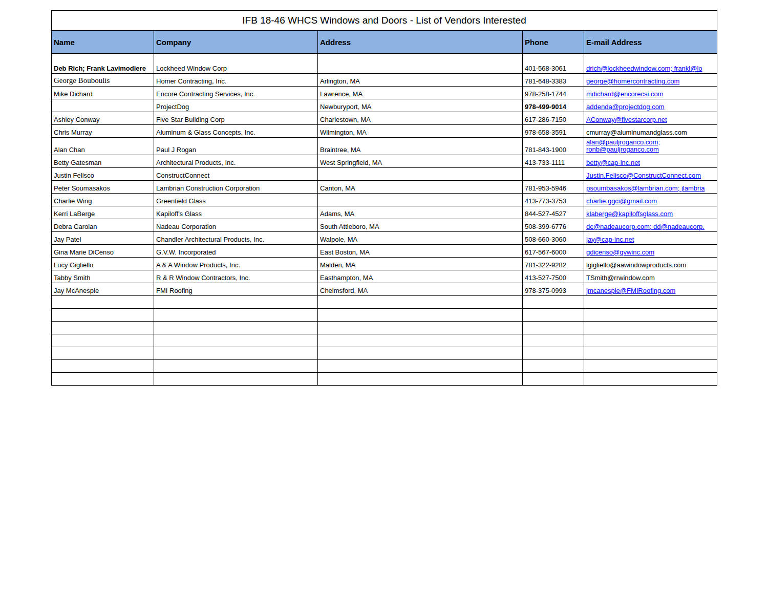| IFB 18-46 WHCS Windows and Doors - List of Vendors Interested |
| Name | Company | Address | Phone | E-mail Address |
| Deb Rich; Frank Lavimodiere | Lockheed Window Corp | | 401-568-3061 | drich@lockheedwindow.com; frankl@lo |
| George Bouboulis | Homer Contracting, Inc. | Arlington, MA | 781-648-3383 | george@homercontracting.com |
| Mike Dichard | Encore Contracting Services, Inc. | Lawrence, MA | 978-258-1744 | mdichard@encorecsi.com |
| | ProjectDog | Newburyport, MA | 978-499-9014 | addenda@projectdog.com |
| Ashley Conway | Five Star Building Corp | Charlestown, MA | 617-286-7150 | AConway@fivestarcorp.net |
| Chris Murray | Aluminum & Glass Concepts, Inc. | Wilmington, MA | 978-658-3591 | cmurray@aluminumandglass.com |
| Alan Chan | Paul J Rogan | Braintree, MA | 781-843-1900 | alan@pauljroganco.com; ronb@pauljroganco.com |
| Betty Gatesman | Architectural Products, Inc. | West Springfield, MA | 413-733-1111 | betty@cap-inc.net |
| Justin Felisco | ConstructConnect | | | Justin.Felisco@ConstructConnect.com |
| Peter Soumasakos | Lambrian Construction Corporation | Canton, MA | 781-953-5946 | psoumbasakos@lambrian.com; jlambria |
| Charlie Wing | Greenfield Glass | | 413-773-3753 | charlie.ggci@gmail.com |
| Kerri LaBerge | Kapiloff's Glass | Adams, MA | 844-527-4527 | klaberge@kapiloffsglass.com |
| Debra Carolan | Nadeau Corporation | South Attleboro, MA | 508-399-6776 | dc@nadeaucorp.com; dd@nadeaucorp. |
| Jay Patel | Chandler Architectural Products, Inc. | Walpole, MA | 508-660-3060 | jay@cap-inc.net |
| Gina Marie DiCenso | G.V.W. Incorporated | East Boston, MA | 617-567-6000 | gdicenso@gvwinc.com |
| Lucy Gigliello | A & A Window Products, Inc. | Malden, MA | 781-322-9282 | lgigliello@aawindowproducts.com |
| Tabby Smith | R & R Window Contractors, Inc. | Easthampton, MA | 413-527-7500 | TSmith@rrwindow.com |
| Jay McAnespie | FMI Roofing | Chelmsford, MA | 978-375-0993 | jmcanespie@FMIRoofing.com |